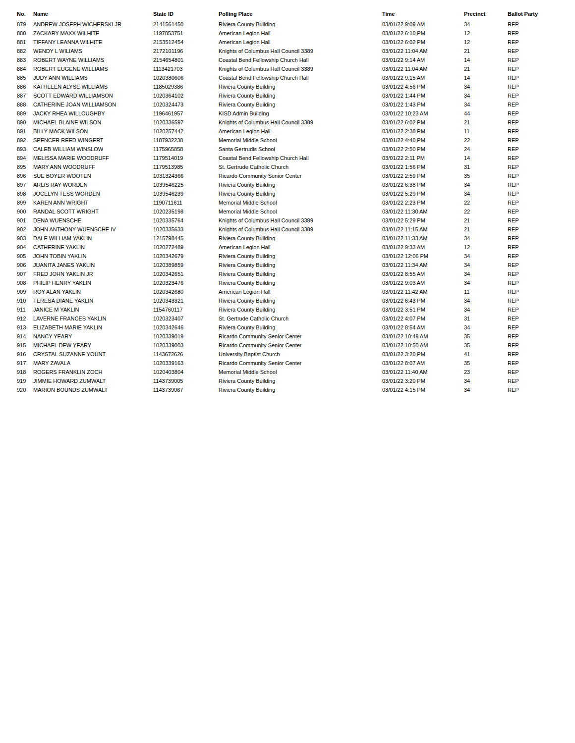| No. | Name | State ID | Polling Place | Time | Precinct | Ballot Party |
| --- | --- | --- | --- | --- | --- | --- |
| 879 | ANDREW JOSEPH WICHERSKI JR | 2141561450 | Riviera County Building | 03/01/22 9:09 AM | 34 | REP |
| 880 | ZACKARY MAXX WILHITE | 1197853751 | American Legion Hall | 03/01/22 6:10 PM | 12 | REP |
| 881 | TIFFANY LEANNA WILHITE | 2153512454 | American Legion Hall | 03/01/22 6:02 PM | 12 | REP |
| 882 | WENDY L WILIAMS | 2172101196 | Knights of Columbus Hall Council 3389 | 03/01/22 11:04 AM | 21 | REP |
| 883 | ROBERT WAYNE WILLIAMS | 2154654801 | Coastal Bend Fellowship Church Hall | 03/01/22 9:14 AM | 14 | REP |
| 884 | ROBERT EUGENE WILLIAMS | 1113421703 | Knights of Columbus Hall Council 3389 | 03/01/22 11:04 AM | 21 | REP |
| 885 | JUDY ANN WILLIAMS | 1020380606 | Coastal Bend Fellowship Church Hall | 03/01/22 9:15 AM | 14 | REP |
| 886 | KATHLEEN ALYSE WILLIAMS | 1185029386 | Riviera County Building | 03/01/22 4:56 PM | 34 | REP |
| 887 | SCOTT EDWARD WILLIAMSON | 1020364102 | Riviera County Building | 03/01/22 1:44 PM | 34 | REP |
| 888 | CATHERINE JOAN WILLIAMSON | 1020324473 | Riviera County Building | 03/01/22 1:43 PM | 34 | REP |
| 889 | JACKY RHEA WILLOUGHBY | 1196461957 | KISD Admin Building | 03/01/22 10:23 AM | 44 | REP |
| 890 | MICHAEL BLAINE WILSON | 1020336597 | Knights of Columbus Hall Council 3389 | 03/01/22 6:02 PM | 21 | REP |
| 891 | BILLY MACK WILSON | 1020257442 | American Legion Hall | 03/01/22 2:38 PM | 11 | REP |
| 892 | SPENCER REED WINGERT | 1187932238 | Memorial Middle School | 03/01/22 4:40 PM | 22 | REP |
| 893 | CALEB WILLIAM WINSLOW | 1175965858 | Santa Gertrudis School | 03/01/22 2:50 PM | 24 | REP |
| 894 | MELISSA MARIE WOODRUFF | 1179514019 | Coastal Bend Fellowship Church Hall | 03/01/22 2:11 PM | 14 | REP |
| 895 | MARY ANN WOODRUFF | 1179513985 | St. Gertrude Catholic Church | 03/01/22 1:56 PM | 31 | REP |
| 896 | SUE BOYER WOOTEN | 1031324366 | Ricardo Community Senior Center | 03/01/22 2:59 PM | 35 | REP |
| 897 | ARLIS RAY WORDEN | 1039546225 | Riviera County Building | 03/01/22 6:38 PM | 34 | REP |
| 898 | JOCELYN TESS WORDEN | 1039546239 | Riviera County Building | 03/01/22 5:29 PM | 34 | REP |
| 899 | KAREN ANN WRIGHT | 1190711611 | Memorial Middle School | 03/01/22 2:23 PM | 22 | REP |
| 900 | RANDAL SCOTT WRIGHT | 1020235198 | Memorial Middle School | 03/01/22 11:30 AM | 22 | REP |
| 901 | DENA WUENSCHE | 1020335764 | Knights of Columbus Hall Council 3389 | 03/01/22 5:29 PM | 21 | REP |
| 902 | JOHN ANTHONY WUENSCHE IV | 1020335633 | Knights of Columbus Hall Council 3389 | 03/01/22 11:15 AM | 21 | REP |
| 903 | DALE WILLIAM YAKLIN | 1215798445 | Riviera County Building | 03/01/22 11:33 AM | 34 | REP |
| 904 | CATHERINE YAKLIN | 1020272489 | American Legion Hall | 03/01/22 9:33 AM | 12 | REP |
| 905 | JOHN TOBIN YAKLIN | 1020342679 | Riviera County Building | 03/01/22 12:06 PM | 34 | REP |
| 906 | JUANITA JANES YAKLIN | 1020389859 | Riviera County Building | 03/01/22 11:34 AM | 34 | REP |
| 907 | FRED JOHN YAKLIN JR | 1020342651 | Riviera County Building | 03/01/22 8:55 AM | 34 | REP |
| 908 | PHILIP HENRY YAKLIN | 1020323476 | Riviera County Building | 03/01/22 9:03 AM | 34 | REP |
| 909 | ROY ALAN YAKLIN | 1020342680 | American Legion Hall | 03/01/22 11:42 AM | 11 | REP |
| 910 | TERESA DIANE YAKLIN | 1020343321 | Riviera County Building | 03/01/22 6:43 PM | 34 | REP |
| 911 | JANICE M YAKLIN | 1154760117 | Riviera County Building | 03/01/22 3:51 PM | 34 | REP |
| 912 | LAVERNE FRANCES YAKLIN | 1020323407 | St. Gertrude Catholic Church | 03/01/22 4:07 PM | 31 | REP |
| 913 | ELIZABETH MARIE YAKLIN | 1020342646 | Riviera County Building | 03/01/22 8:54 AM | 34 | REP |
| 914 | NANCY YEARY | 1020339019 | Ricardo Community Senior Center | 03/01/22 10:49 AM | 35 | REP |
| 915 | MICHAEL DEW YEARY | 1020339003 | Ricardo Community Senior Center | 03/01/22 10:50 AM | 35 | REP |
| 916 | CRYSTAL SUZANNE YOUNT | 1143672626 | University Baptist Church | 03/01/22 3:20 PM | 41 | REP |
| 917 | MARY ZAVALA | 1020339163 | Ricardo Community Senior Center | 03/01/22 8:07 AM | 35 | REP |
| 918 | ROGERS FRANKLIN ZOCH | 1020403804 | Memorial Middle School | 03/01/22 11:40 AM | 23 | REP |
| 919 | JIMMIE HOWARD ZUMWALT | 1143739005 | Riviera County Building | 03/01/22 3:20 PM | 34 | REP |
| 920 | MARION BOUNDS ZUMWALT | 1143739067 | Riviera County Building | 03/01/22 4:15 PM | 34 | REP |